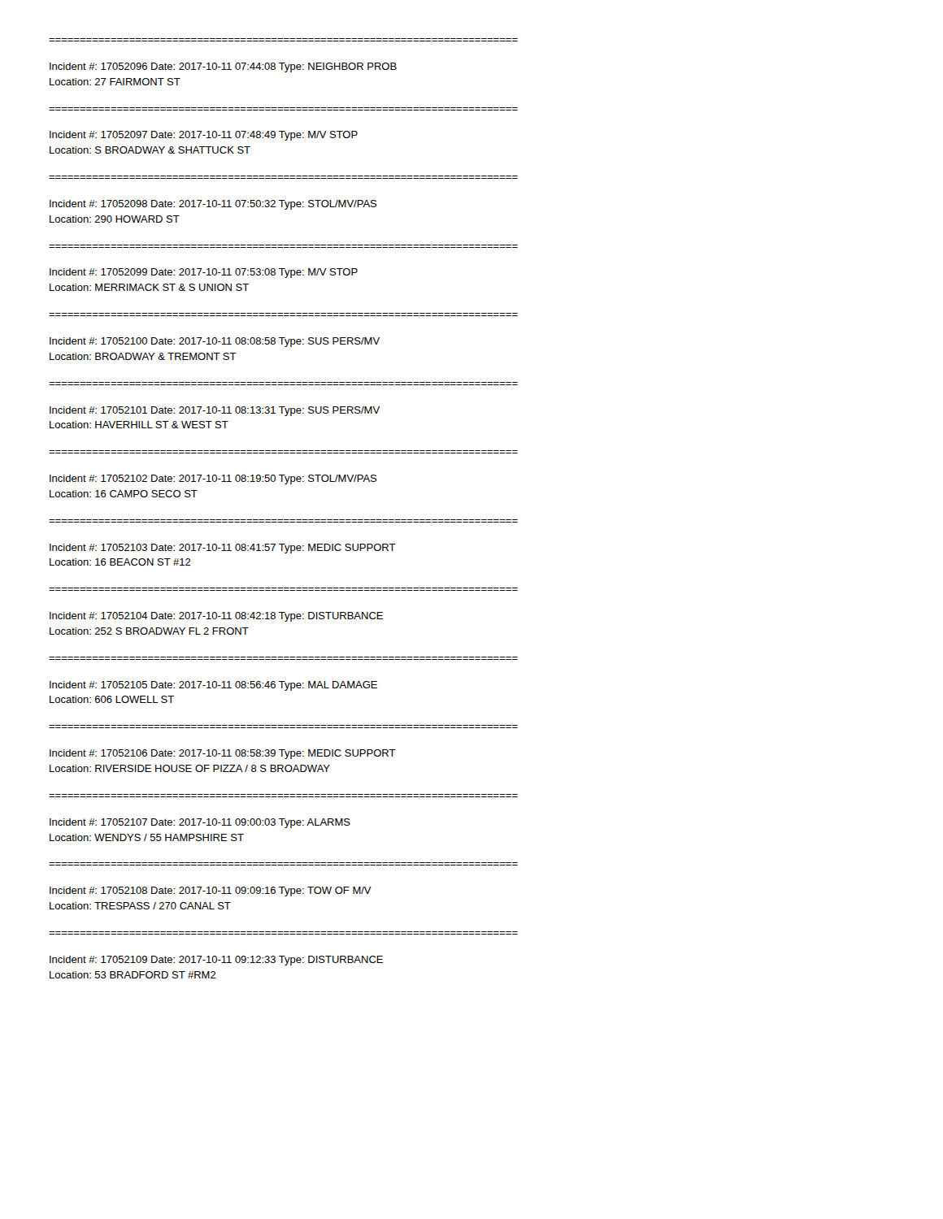============================================================================
Incident #: 17052096 Date: 2017-10-11 07:44:08 Type: NEIGHBOR PROB
Location: 27 FAIRMONT ST
============================================================================
Incident #: 17052097 Date: 2017-10-11 07:48:49 Type: M/V STOP
Location: S BROADWAY & SHATTUCK ST
============================================================================
Incident #: 17052098 Date: 2017-10-11 07:50:32 Type: STOL/MV/PAS
Location: 290 HOWARD ST
============================================================================
Incident #: 17052099 Date: 2017-10-11 07:53:08 Type: M/V STOP
Location: MERRIMACK ST & S UNION ST
============================================================================
Incident #: 17052100 Date: 2017-10-11 08:08:58 Type: SUS PERS/MV
Location: BROADWAY & TREMONT ST
============================================================================
Incident #: 17052101 Date: 2017-10-11 08:13:31 Type: SUS PERS/MV
Location: HAVERHILL ST & WEST ST
============================================================================
Incident #: 17052102 Date: 2017-10-11 08:19:50 Type: STOL/MV/PAS
Location: 16 CAMPO SECO ST
============================================================================
Incident #: 17052103 Date: 2017-10-11 08:41:57 Type: MEDIC SUPPORT
Location: 16 BEACON ST #12
============================================================================
Incident #: 17052104 Date: 2017-10-11 08:42:18 Type: DISTURBANCE
Location: 252 S BROADWAY FL 2 FRONT
============================================================================
Incident #: 17052105 Date: 2017-10-11 08:56:46 Type: MAL DAMAGE
Location: 606 LOWELL ST
============================================================================
Incident #: 17052106 Date: 2017-10-11 08:58:39 Type: MEDIC SUPPORT
Location: RIVERSIDE HOUSE OF PIZZA / 8 S BROADWAY
============================================================================
Incident #: 17052107 Date: 2017-10-11 09:00:03 Type: ALARMS
Location: WENDYS / 55 HAMPSHIRE ST
============================================================================
Incident #: 17052108 Date: 2017-10-11 09:09:16 Type: TOW OF M/V
Location: TRESPASS / 270 CANAL ST
============================================================================
Incident #: 17052109 Date: 2017-10-11 09:12:33 Type: DISTURBANCE
Location: 53 BRADFORD ST #RM2